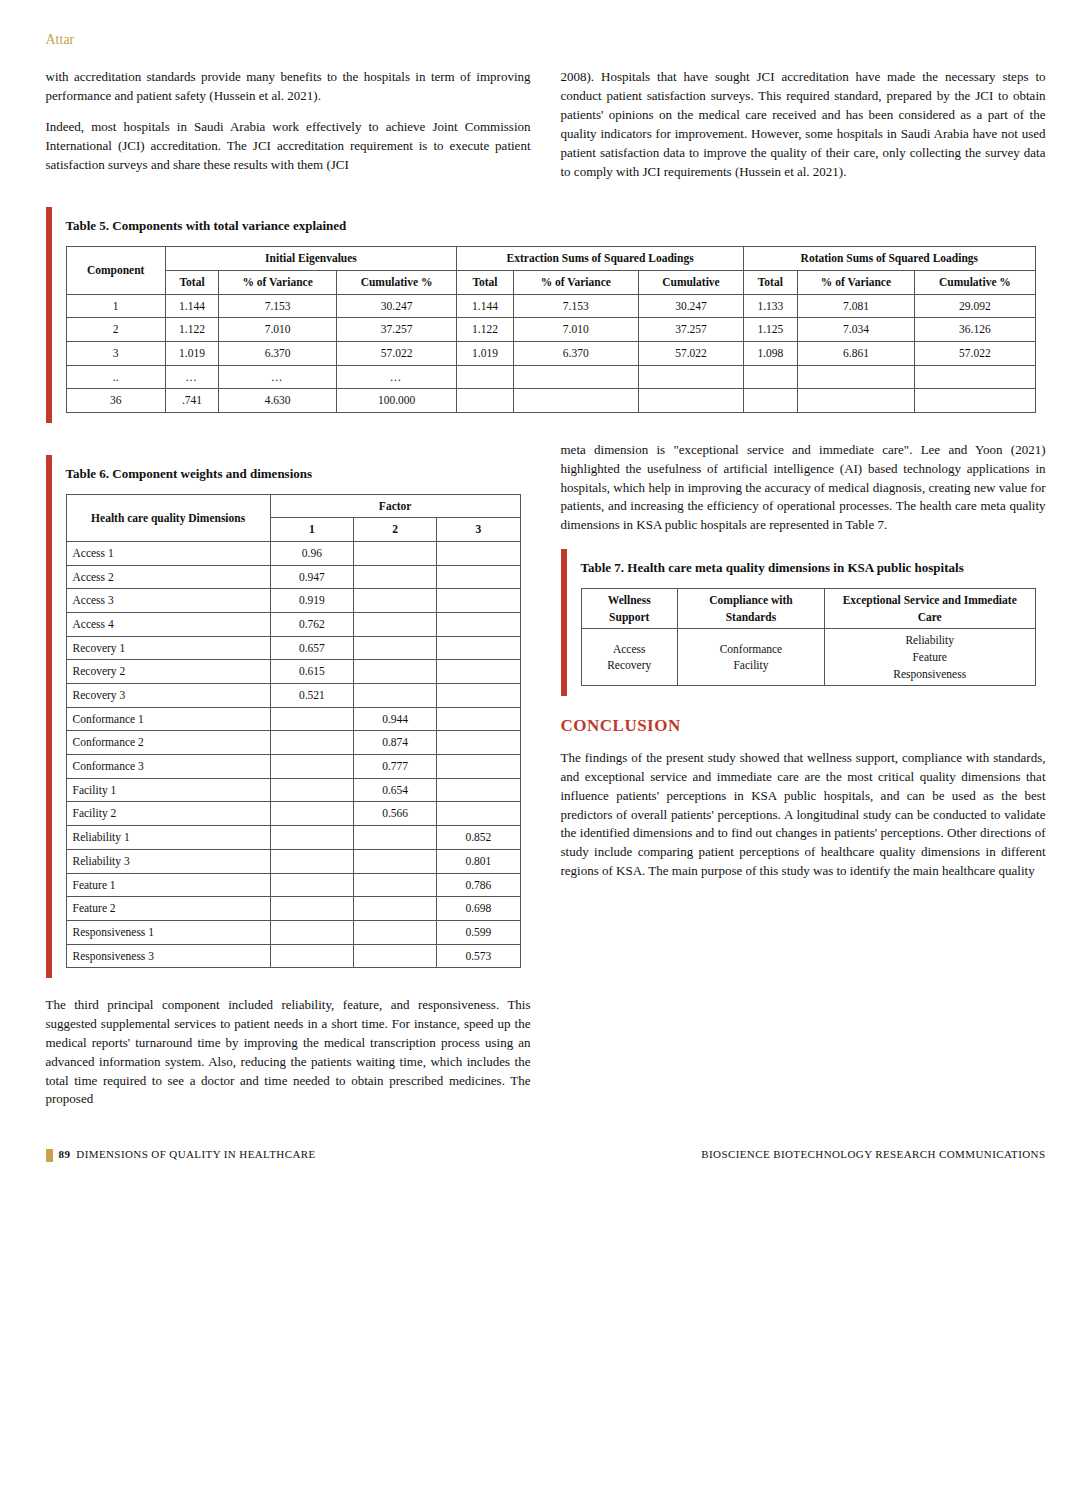Attar
with accreditation standards provide many benefits to the hospitals in term of improving performance and patient safety (Hussein et al. 2021).
Indeed, most hospitals in Saudi Arabia work effectively to achieve Joint Commission International (JCI) accreditation. The JCI accreditation requirement is to execute patient satisfaction surveys and share these results with them (JCI
2008). Hospitals that have sought JCI accreditation have made the necessary steps to conduct patient satisfaction surveys. This required standard, prepared by the JCI to obtain patients' opinions on the medical care received and has been considered as a part of the quality indicators for improvement. However, some hospitals in Saudi Arabia have not used patient satisfaction data to improve the quality of their care, only collecting the survey data to comply with JCI requirements (Hussein et al. 2021).
Table 5. Components with total variance explained
| Component | Initial Eigenvalues | Extraction Sums of Squared Loadings | Rotation Sums of Squared Loadings |
| --- | --- | --- | --- |
| Total | % of Variance | Cumulative % | Total | % of Variance | Cumulative | Total | % of Variance | Cumulative % |
| 1 | 1.144 | 7.153 | 30.247 | 1.144 | 7.153 | 30.247 | 1.133 | 7.081 | 29.092 |
| 2 | 1.122 | 7.010 | 37.257 | 1.122 | 7.010 | 37.257 | 1.125 | 7.034 | 36.126 |
| 3 | 1.019 | 6.370 | 57.022 | 1.019 | 6.370 | 57.022 | 1.098 | 6.861 | 57.022 |
| .. | … | … | … | | | | | | |
| 36 | .741 | 4.630 | 100.000 | | | | | | |
Table 6. Component weights and dimensions
| Health care quality Dimensions | Factor |
| --- | --- |
| 1 | 2 | 3 |
| Access 1 | 0.96 | | |
| Access 2 | 0.947 | | |
| Access 3 | 0.919 | | |
| Access 4 | 0.762 | | |
| Recovery 1 | 0.657 | | |
| Recovery 2 | 0.615 | | |
| Recovery 3 | 0.521 | | |
| Conformance 1 | | 0.944 | |
| Conformance 2 | | 0.874 | |
| Conformance 3 | | 0.777 | |
| Facility 1 | | 0.654 | |
| Facility 2 | | 0.566 | |
| Reliability 1 | | | 0.852 |
| Reliability 3 | | | 0.801 |
| Feature 1 | | | 0.786 |
| Feature 2 | | | 0.698 |
| Responsiveness 1 | | | 0.599 |
| Responsiveness 3 | | | 0.573 |
The third principal component included reliability, feature, and responsiveness. This suggested supplemental services to patient needs in a short time. For instance, speed up the medical reports' turnaround time by improving the medical transcription process using an advanced information system. Also, reducing the patients waiting time, which includes the total time required to see a doctor and time needed to obtain prescribed medicines. The proposed
meta dimension is "exceptional service and immediate care". Lee and Yoon (2021) highlighted the usefulness of artificial intelligence (AI) based technology applications in hospitals, which help in improving the accuracy of medical diagnosis, creating new value for patients, and increasing the efficiency of operational processes. The health care meta quality dimensions in KSA public hospitals are represented in Table 7.
Table 7. Health care meta quality dimensions in KSA public hospitals
| Wellness Support | Compliance with Standards | Exceptional Service and Immediate Care |
| --- | --- | --- |
| Access Recovery | Conformance Facility | Reliability Feature Responsiveness |
CONCLUSION
The findings of the present study showed that wellness support, compliance with standards, and exceptional service and immediate care are the most critical quality dimensions that influence patients' perceptions in KSA public hospitals, and can be used as the best predictors of overall patients' perceptions. A longitudinal study can be conducted to validate the identified dimensions and to find out changes in patients' perceptions. Other directions of study include comparing patient perceptions of healthcare quality dimensions in different regions of KSA. The main purpose of this study was to identify the main healthcare quality
89 DIMENSIONS OF QUALITY IN HEALTHCARE
BIOSCIENCE BIOTECHNOLOGY RESEARCH COMMUNICATIONS